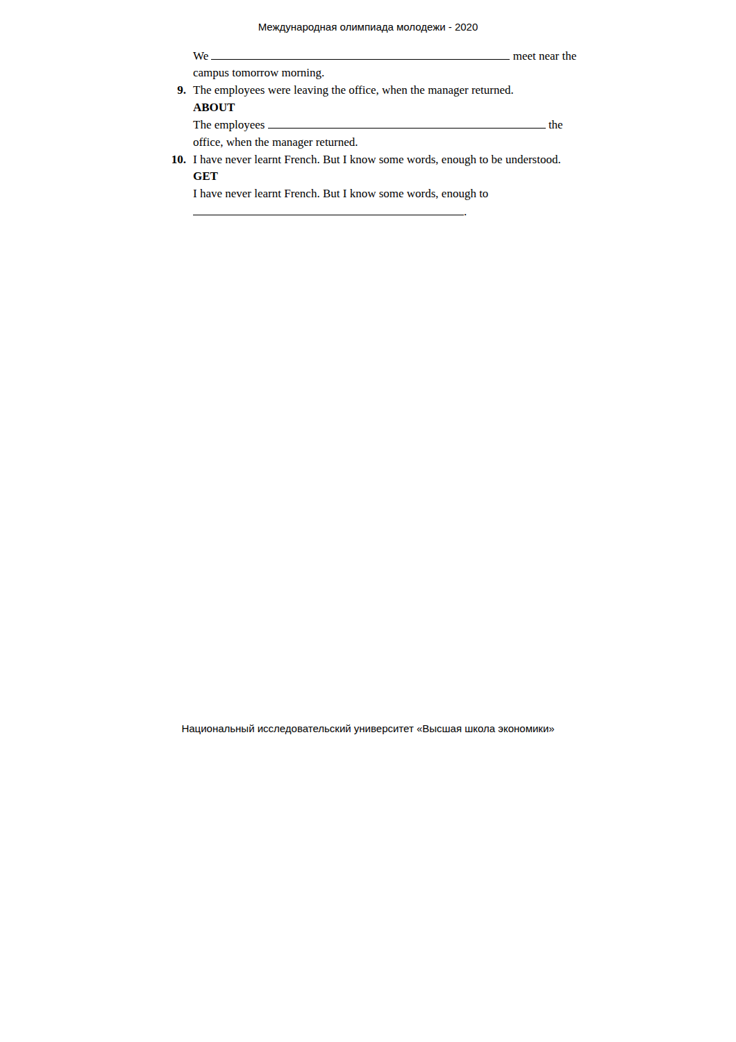Международная олимпиада молодежи - 2020
We meet near the campus tomorrow morning.
9. The employees were leaving the office, when the manager returned.
ABOUT
The employees the office, when the manager returned.
10. I have never learnt French. But I know some words, enough to be understood.
GET
I have never learnt French. But I know some words, enough to
.
Национальный исследовательский университет «Высшая школа экономики»